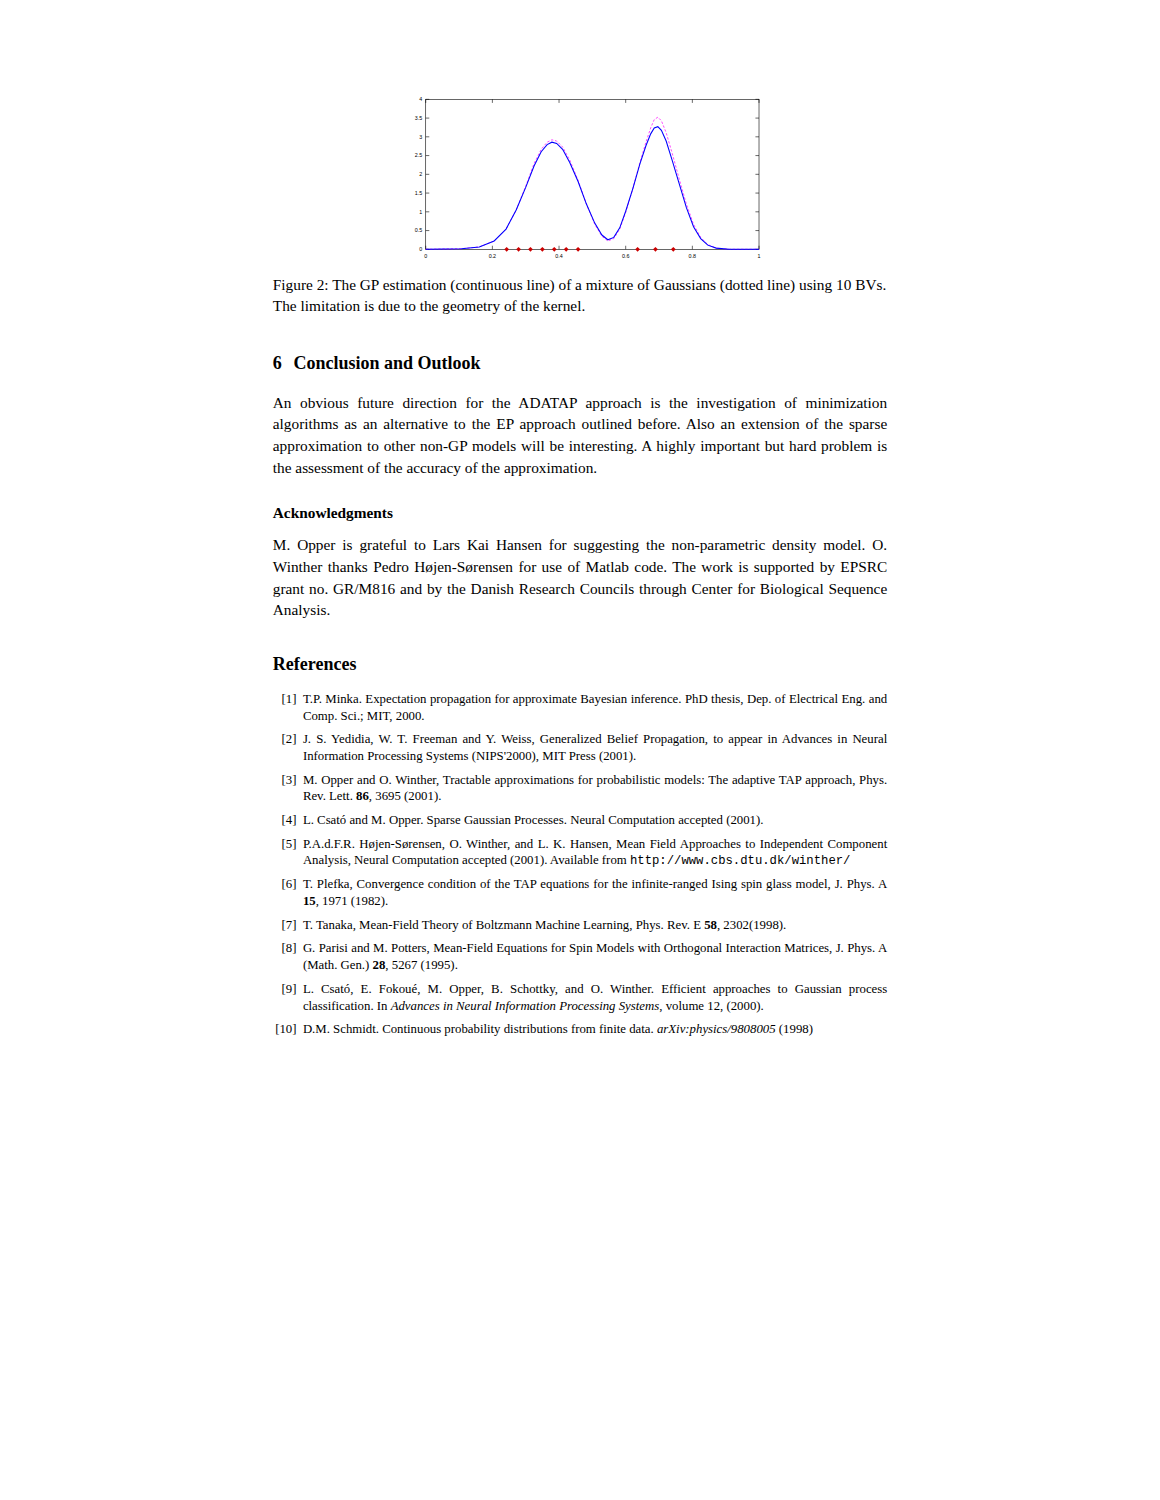4 3.5 3 2.5 2 1.5 1 0.5 0 0 0.2 0.4 0.6 0.8 1
Figure 2: The GP estimation (continuous line) of a mixture of Gaussians (dotted line) using 10 BVs. The limitation is due to the geometry of the kernel.
6 Conclusion and Outlook
An obvious future direction for the ADATAP approach is the investigation of minimization algorithms as an alternative to the EP approach outlined before. Also an extension of the sparse approximation to other non-GP models will be interesting. A highly important but hard problem is the assessment of the accuracy of the approximation.
Acknowledgments
M. Opper is grateful to Lars Kai Hansen for suggesting the non-parametric density model. O. Winther thanks Pedro Højen-Sørensen for use of Matlab code. The work is supported by EPSRC grant no. GR/M816 and by the Danish Research Councils through Center for Biological Sequence Analysis.
References
[1] T.P. Minka. Expectation propagation for approximate Bayesian inference. PhD thesis, Dep. of Electrical Eng. and Comp. Sci.; MIT, 2000.
[2] J. S. Yedidia, W. T. Freeman and Y. Weiss, Generalized Belief Propagation, to appear in Advances in Neural Information Processing Systems (NIPS'2000), MIT Press (2001).
[3] M. Opper and O. Winther, Tractable approximations for probabilistic models: The adaptive TAP approach, Phys. Rev. Lett. 86, 3695 (2001).
[4] L. Csató and M. Opper. Sparse Gaussian Processes. Neural Computation accepted (2001).
[5] P.A.d.F.R. Højen-Sørensen, O. Winther, and L. K. Hansen, Mean Field Approaches to Independent Component Analysis, Neural Computation accepted (2001). Available from http://www.cbs.dtu.dk/winther/
[6] T. Plefka, Convergence condition of the TAP equations for the infinite-ranged Ising spin glass model, J. Phys. A 15, 1971 (1982).
[7] T. Tanaka, Mean-Field Theory of Boltzmann Machine Learning, Phys. Rev. E 58, 2302(1998).
[8] G. Parisi and M. Potters, Mean-Field Equations for Spin Models with Orthogonal Interaction Matrices, J. Phys. A (Math. Gen.) 28, 5267 (1995).
[9] L. Csató, E. Fokoué, M. Opper, B. Schottky, and O. Winther. Efficient approaches to Gaussian process classification. In Advances in Neural Information Processing Systems, volume 12, (2000).
[10] D.M. Schmidt. Continuous probability distributions from finite data. arXiv:physics/9808005 (1998)